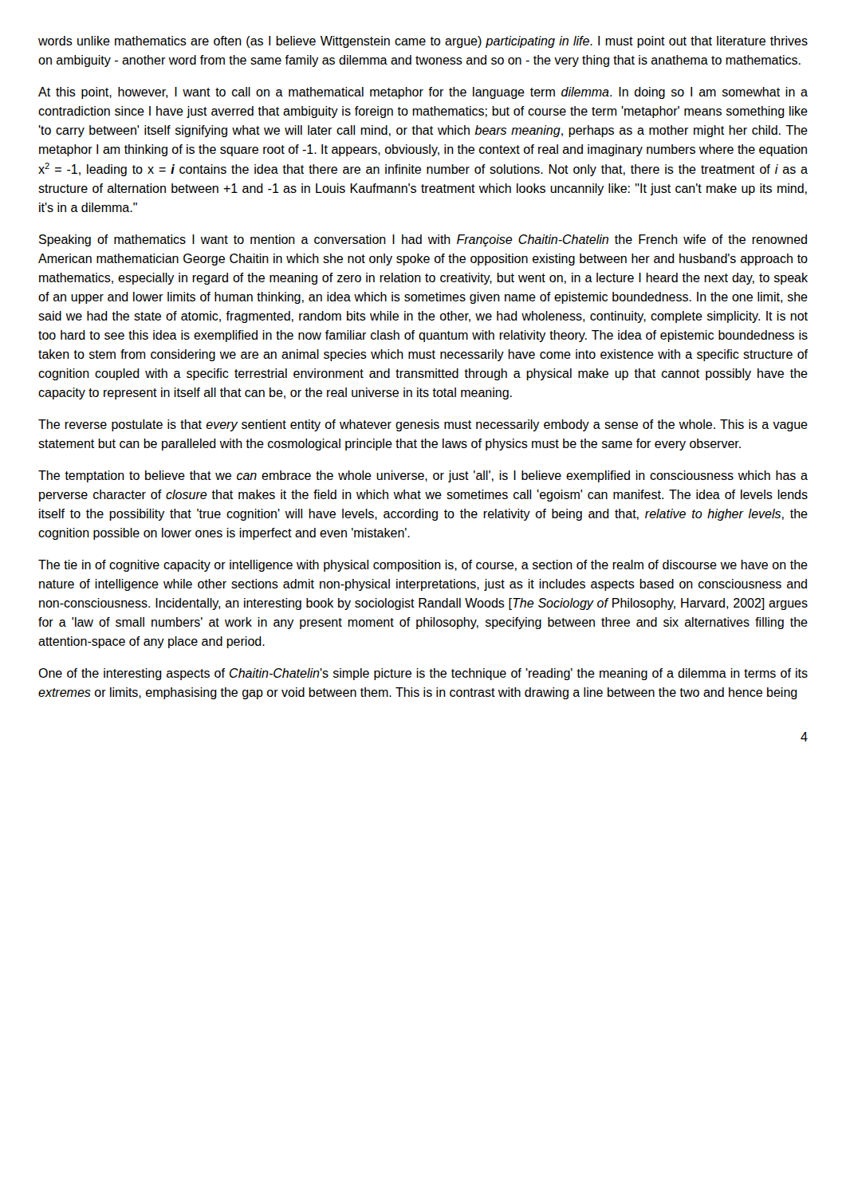words unlike mathematics are often (as I believe Wittgenstein came to argue) participating in life. I must point out that literature thrives on ambiguity - another word from the same family as dilemma and twoness and so on - the very thing that is anathema to mathematics.
At this point, however, I want to call on a mathematical metaphor for the language term dilemma. In doing so I am somewhat in a contradiction since I have just averred that ambiguity is foreign to mathematics; but of course the term 'metaphor' means something like 'to carry between' itself signifying what we will later call mind, or that which bears meaning, perhaps as a mother might her child. The metaphor I am thinking of is the square root of -1. It appears, obviously, in the context of real and imaginary numbers where the equation x2 = -1, leading to x = i contains the idea that there are an infinite number of solutions. Not only that, there is the treatment of i as a structure of alternation between +1 and -1 as in Louis Kaufmann's treatment which looks uncannily like: "It just can't make up its mind, it's in a dilemma."
Speaking of mathematics I want to mention a conversation I had with Françoise Chaitin-Chatelin the French wife of the renowned American mathematician George Chaitin in which she not only spoke of the opposition existing between her and husband's approach to mathematics, especially in regard of the meaning of zero in relation to creativity, but went on, in a lecture I heard the next day, to speak of an upper and lower limits of human thinking, an idea which is sometimes given name of epistemic boundedness. In the one limit, she said we had the state of atomic, fragmented, random bits while in the other, we had wholeness, continuity, complete simplicity. It is not too hard to see this idea is exemplified in the now familiar clash of quantum with relativity theory. The idea of epistemic boundedness is taken to stem from considering we are an animal species which must necessarily have come into existence with a specific structure of cognition coupled with a specific terrestrial environment and transmitted through a physical make up that cannot possibly have the capacity to represent in itself all that can be, or the real universe in its total meaning.
The reverse postulate is that every sentient entity of whatever genesis must necessarily embody a sense of the whole. This is a vague statement but can be paralleled with the cosmological principle that the laws of physics must be the same for every observer.
The temptation to believe that we can embrace the whole universe, or just 'all', is I believe exemplified in consciousness which has a perverse character of closure that makes it the field in which what we sometimes call 'egoism' can manifest. The idea of levels lends itself to the possibility that 'true cognition' will have levels, according to the relativity of being and that, relative to higher levels, the cognition possible on lower ones is imperfect and even 'mistaken'.
The tie in of cognitive capacity or intelligence with physical composition is, of course, a section of the realm of discourse we have on the nature of intelligence while other sections admit non-physical interpretations, just as it includes aspects based on consciousness and non-consciousness. Incidentally, an interesting book by sociologist Randall Woods [The Sociology of Philosophy, Harvard, 2002] argues for a 'law of small numbers' at work in any present moment of philosophy, specifying between three and six alternatives filling the attention-space of any place and period.
One of the interesting aspects of Chaitin-Chatelin's simple picture is the technique of 'reading' the meaning of a dilemma in terms of its extremes or limits, emphasising the gap or void between them. This is in contrast with drawing a line between the two and hence being
4